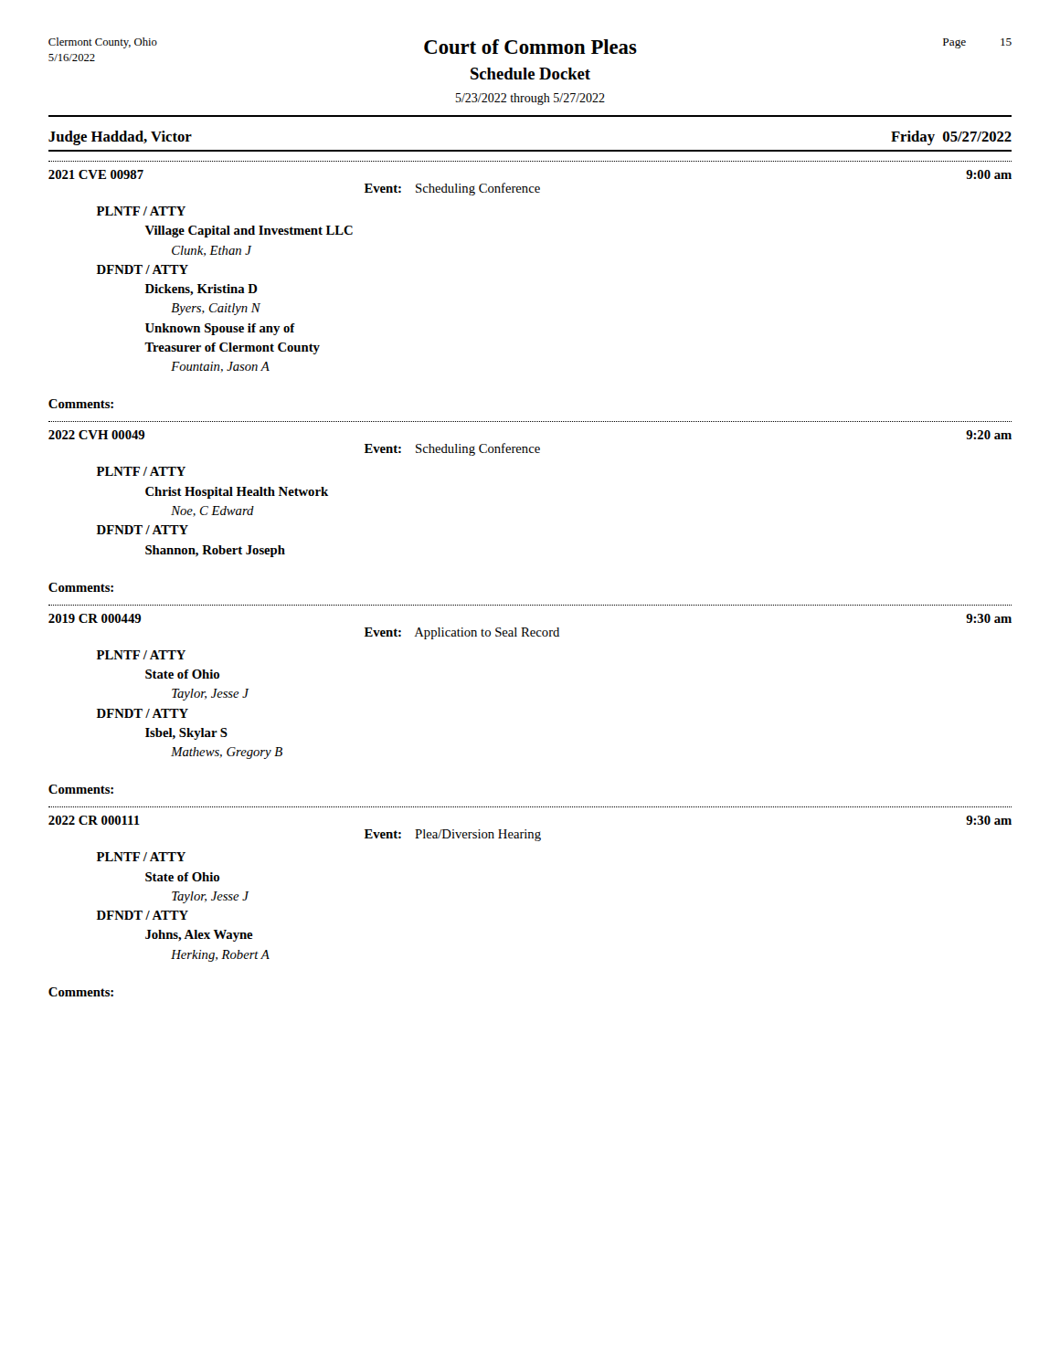Clermont County, Ohio
5/16/2022
Court of Common Pleas
Schedule Docket
5/23/2022 through 5/27/2022
Page 15
Judge Haddad, Victor Friday 05/27/2022
2021 CVE 00987 9:00 am
Event: Scheduling Conference
PLNTF / ATTY
Village Capital and Investment LLC
Clunk, Ethan J
DFNDT / ATTY
Dickens, Kristina D
Byers, Caitlyn N
Unknown Spouse if any of
Treasurer of Clermont County
Fountain, Jason A
Comments:
2022 CVH 00049 9:20 am
Event: Scheduling Conference
PLNTF / ATTY
Christ Hospital Health Network
Noe, C Edward
DFNDT / ATTY
Shannon, Robert Joseph
Comments:
2019 CR 000449 9:30 am
Event: Application to Seal Record
PLNTF / ATTY
State of Ohio
Taylor, Jesse J
DFNDT / ATTY
Isbel, Skylar S
Mathews, Gregory B
Comments:
2022 CR 000111 9:30 am
Event: Plea/Diversion Hearing
PLNTF / ATTY
State of Ohio
Taylor, Jesse J
DFNDT / ATTY
Johns, Alex Wayne
Herking, Robert A
Comments: